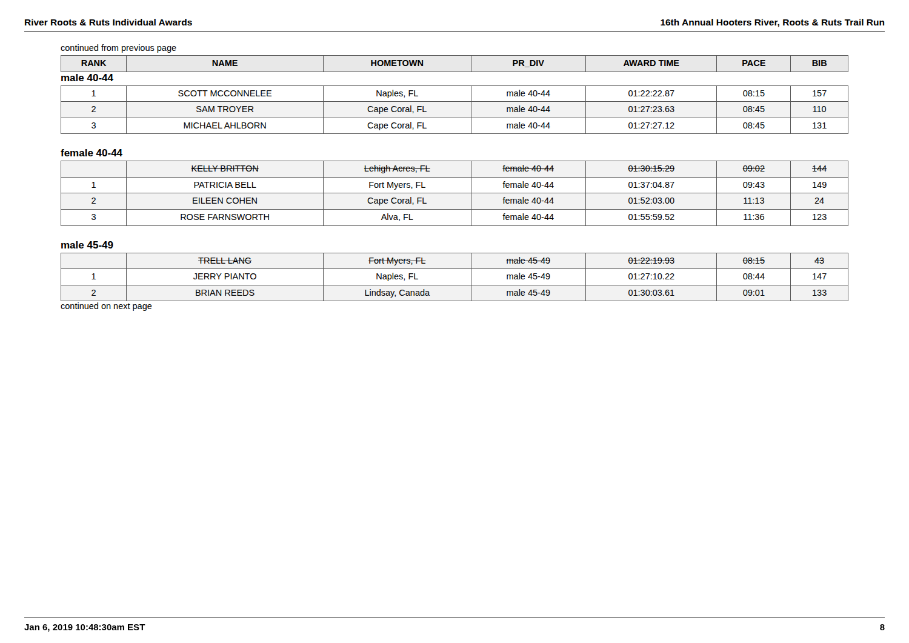River Roots & Ruts Individual Awards 16th Annual Hooters River, Roots & Ruts Trail Run
continued from previous page
| RANK | NAME | HOMETOWN | PR_DIV | AWARD TIME | PACE | BIB |
| --- | --- | --- | --- | --- | --- | --- |
male 40-44
| 1 | SCOTT MCCONNELEE | Naples, FL | male 40-44 | 01:22:22.87 | 08:15 | 157 |
| 2 | SAM TROYER | Cape Coral, FL | male 40-44 | 01:27:23.63 | 08:45 | 110 |
| 3 | MICHAEL AHLBORN | Cape Coral, FL | male 40-44 | 01:27:27.12 | 08:45 | 131 |
female 40-44
| | KELLY BRITTON | Lehigh Acres, FL | female 40-44 | 01:30:15.29 | 09:02 | 144 |
| 1 | PATRICIA BELL | Fort Myers, FL | female 40-44 | 01:37:04.87 | 09:43 | 149 |
| 2 | EILEEN COHEN | Cape Coral, FL | female 40-44 | 01:52:03.00 | 11:13 | 24 |
| 3 | ROSE FARNSWORTH | Alva, FL | female 40-44 | 01:55:59.52 | 11:36 | 123 |
male 45-49
| | TRELL LANG | Fort Myers, FL | male 45-49 | 01:22:19.93 | 08:15 | 43 |
| 1 | JERRY PIANTO | Naples, FL | male 45-49 | 01:27:10.22 | 08:44 | 147 |
| 2 | BRIAN REEDS | Lindsay, Canada | male 45-49 | 01:30:03.61 | 09:01 | 133 |
continued on next page
Jan 6, 2019 10:48:30am EST 8